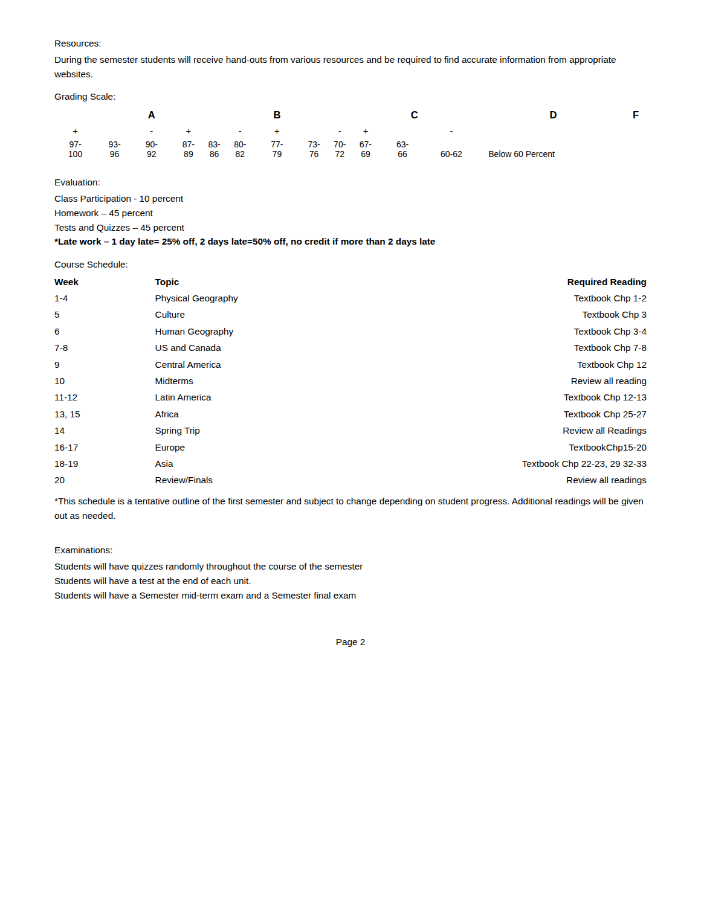Resources:
During the semester students will receive hand-outs from various resources and be required to find accurate information from appropriate websites.
Grading Scale:
| | A | | B | | C | | D | | F |
| + | | - | + | | - | + | | - | + | | - | | | | | |
| 97- 100 | 93- 96 | 90- 92 | 87- 89 | 83- 86 | 80- 82 | 77- 79 | 73- 76 | 70- 72 | 67- 69 | 63- 66 | 60-62 | Below 60 Percent |
Evaluation:
Class Participation - 10 percent
Homework – 45 percent
Tests and Quizzes – 45 percent
*Late work – 1 day late= 25% off, 2 days late=50% off, no credit if more than 2 days late
Course Schedule:
| Week | Topic | Required Reading |
| --- | --- | --- |
| 1-4 | Physical Geography | Textbook Chp 1-2 |
| 5 | Culture | Textbook Chp 3 |
| 6 | Human Geography | Textbook Chp 3-4 |
| 7-8 | US and Canada | Textbook Chp 7-8 |
| 9 | Central America | Textbook Chp 12 |
| 10 | Midterms | Review all reading |
| 11-12 | Latin America | Textbook Chp 12-13 |
| 13, 15 | Africa | Textbook Chp 25-27 |
| 14 | Spring Trip | Review all Readings |
| 16-17 | Europe | TextbookChp15-20 |
| 18-19 | Asia | Textbook Chp 22-23, 29 32-33 |
| 20 | Review/Finals | Review all readings |
*This schedule is a tentative outline of the first semester and subject to change depending on student progress. Additional readings will be given out as needed.
Examinations:
Students will have quizzes randomly throughout the course of the semester
Students will have a test at the end of each unit.
Students will have a Semester mid-term exam and a Semester final exam
Page 2